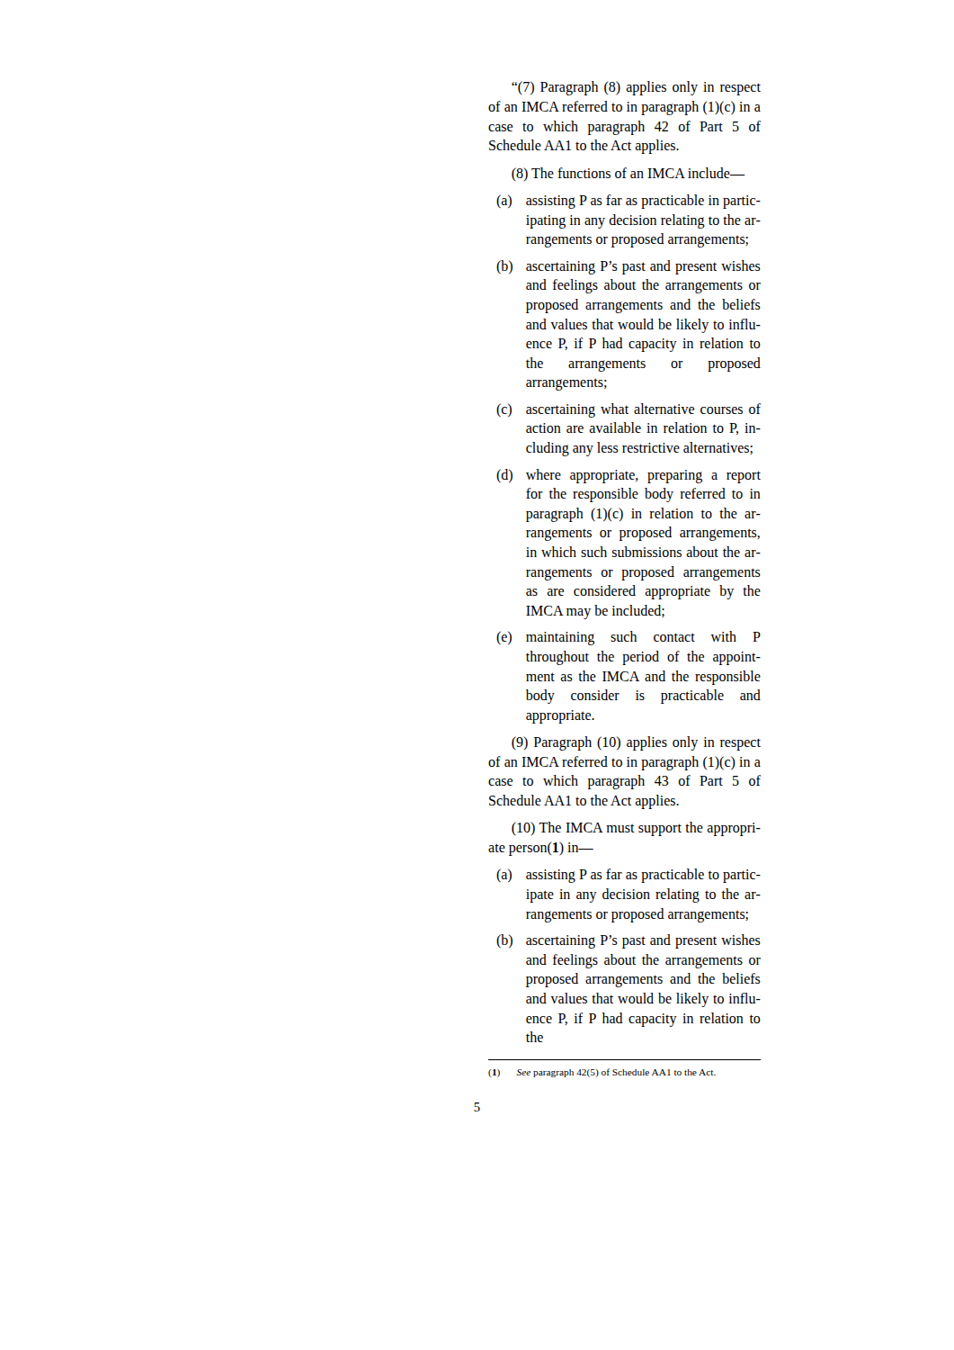“(7) Paragraph (8) applies only in respect of an IMCA referred to in paragraph (1)(c) in a case to which paragraph 42 of Part 5 of Schedule AA1 to the Act applies.
(8) The functions of an IMCA include—
assisting P as far as practicable in participating in any decision relating to the arrangements or proposed arrangements;
ascertaining P’s past and present wishes and feelings about the arrangements or proposed arrangements and the beliefs and values that would be likely to influence P, if P had capacity in relation to the arrangements or proposed arrangements;
ascertaining what alternative courses of action are available in relation to P, including any less restrictive alternatives;
where appropriate, preparing a report for the responsible body referred to in paragraph (1)(c) in relation to the arrangements or proposed arrangements, in which such submissions about the arrangements or proposed arrangements as are considered appropriate by the IMCA may be included;
maintaining such contact with P throughout the period of the appointment as the IMCA and the responsible body consider is practicable and appropriate.
(9) Paragraph (10) applies only in respect of an IMCA referred to in paragraph (1)(c) in a case to which paragraph 43 of Part 5 of Schedule AA1 to the Act applies.
(10) The IMCA must support the appropriate person(1) in—
assisting P as far as practicable to participate in any decision relating to the arrangements or proposed arrangements;
ascertaining P’s past and present wishes and feelings about the arrangements or proposed arrangements and the beliefs and values that would be likely to influence P, if P had capacity in relation to the
(1) See paragraph 42(5) of Schedule AA1 to the Act.
5